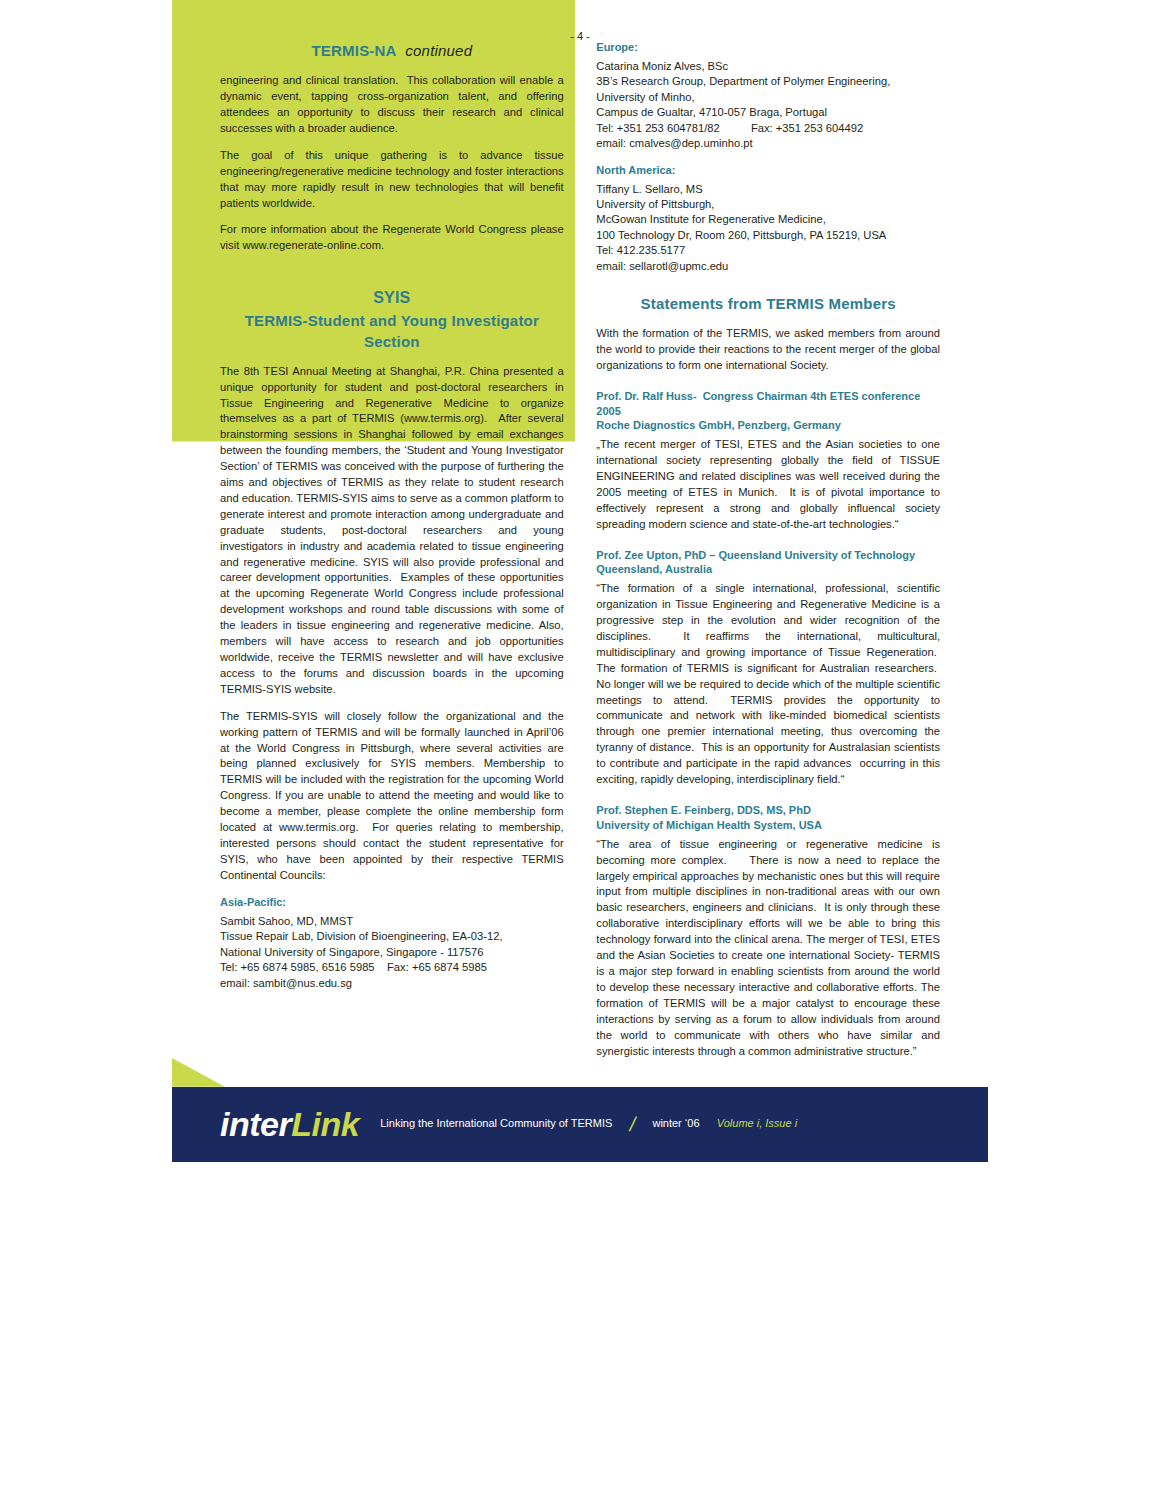- 4 -
TERMIS-NA continued
engineering and clinical translation. This collaboration will enable a dynamic event, tapping cross-organization talent, and offering attendees an opportunity to discuss their research and clinical successes with a broader audience.
The goal of this unique gathering is to advance tissue engineering/regenerative medicine technology and foster interactions that may more rapidly result in new technologies that will benefit patients worldwide.
For more information about the Regenerate World Congress please visit www.regenerate-online.com.
SYISTERMIS-Student and Young Investigator Section
The 8th TESI Annual Meeting at Shanghai, P.R. China presented a unique opportunity for student and post-doctoral researchers in Tissue Engineering and Regenerative Medicine to organize themselves as a part of TERMIS (www.termis.org). After several brainstorming sessions in Shanghai followed by email exchanges between the founding members, the ‘Student and Young Investigator Section’ of TERMIS was conceived with the purpose of furthering the aims and objectives of TERMIS as they relate to student research and education. TERMIS-SYIS aims to serve as a common platform to generate interest and promote interaction among undergraduate and graduate students, post-doctoral researchers and young investigators in industry and academia related to tissue engineering and regenerative medicine. SYIS will also provide professional and career development opportunities. Examples of these opportunities at the upcoming Regenerate World Congress include professional development workshops and round table discussions with some of the leaders in tissue engineering and regenerative medicine. Also, members will have access to research and job opportunities worldwide, receive the TERMIS newsletter and will have exclusive access to the forums and discussion boards in the upcoming TERMIS-SYIS website.
The TERMIS-SYIS will closely follow the organizational and the working pattern of TERMIS and will be formally launched in April’06 at the World Congress in Pittsburgh, where several activities are being planned exclusively for SYIS members. Membership to TERMIS will be included with the registration for the upcoming World Congress. If you are unable to attend the meeting and would like to become a member, please complete the online membership form located at www.termis.org. For queries relating to membership, interested persons should contact the student representative for SYIS, who have been appointed by their respective TERMIS Continental Councils:
Asia-Pacific:
Sambit Sahoo, MD, MMST
Tissue Repair Lab, Division of Bioengineering, EA-03-12,
National University of Singapore, Singapore - 117576
Tel: +65 6874 5985, 6516 5985 Fax: +65 6874 5985
email: sambit@nus.edu.sg
Europe:
Catarina Moniz Alves, BSc
3B’s Research Group, Department of Polymer Engineering,
University of Minho,
Campus de Gualtar, 4710-057 Braga, Portugal
Tel: +351 253 604781/82 Fax: +351 253 604492
email: cmalves@dep.uminho.pt
North America:
Tiffany L. Sellaro, MS
University of Pittsburgh,
McGowan Institute for Regenerative Medicine,
100 Technology Dr, Room 260, Pittsburgh, PA 15219, USA
Tel: 412.235.5177
email: sellarotl@upmc.edu
Statements from TERMIS Members
With the formation of the TERMIS, we asked members from around the world to provide their reactions to the recent merger of the global organizations to form one international Society.
Prof. Dr. Ralf Huss- Congress Chairman 4th ETES conference 2005 Roche Diagnostics GmbH, Penzberg, Germany
„The recent merger of TESI, ETES and the Asian societies to one international society representing globally the field of TISSUE ENGINEERING and related disciplines was well received during the 2005 meeting of ETES in Munich. It is of pivotal importance to effectively represent a strong and globally influencal society spreading modern science and state-of-the-art technologies.“
Prof. Zee Upton, PhD – Queensland University of Technology Queensland, Australia
“The formation of a single international, professional, scientific organization in Tissue Engineering and Regenerative Medicine is a progressive step in the evolution and wider recognition of the disciplines. It reaffirms the international, multicultural, multidisciplinary and growing importance of Tissue Regeneration. The formation of TERMIS is significant for Australian researchers. No longer will we be required to decide which of the multiple scientific meetings to attend. TERMIS provides the opportunity to communicate and network with like-minded biomedical scientists through one premier international meeting, thus overcoming the tyranny of distance. This is an opportunity for Australasian scientists to contribute and participate in the rapid advances occurring in this exciting, rapidly developing, interdisciplinary field.“
Prof. Stephen E. Feinberg, DDS, MS, PhD University of Michigan Health System, USA
“The area of tissue engineering or regenerative medicine is becoming more complex. There is now a need to replace the largely empirical approaches by mechanistic ones but this will require input from multiple disciplines in non-traditional areas with our own basic researchers, engineers and clinicians. It is only through these collaborative interdisciplinary efforts will we be able to bring this technology forward into the clinical arena. The merger of TESI, ETES and the Asian Societies to create one international Society- TERMIS is a major step forward in enabling scientists from around the world to develop these necessary interactive and collaborative efforts. The formation of TERMIS will be a major catalyst to encourage these interactions by serving as a forum to allow individuals from around the world to communicate with others who have similar and synergistic interests through a common administrative structure.”
inter Link
Linking the International Community of TERMIS / winter ‘06 Volume i, Issue i